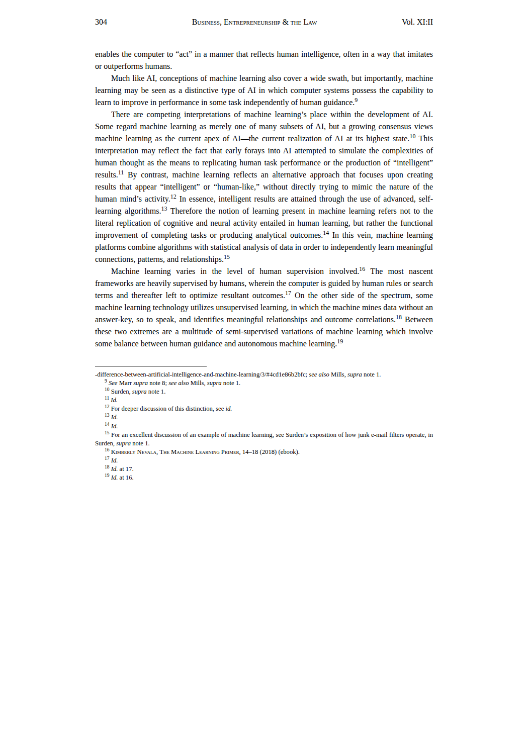304 Business, Entrepreneurship & the Law Vol. XI:II
enables the computer to “act” in a manner that reflects human intelligence, often in a way that imitates or outperforms humans.
Much like AI, conceptions of machine learning also cover a wide swath, but importantly, machine learning may be seen as a distinctive type of AI in which computer systems possess the capability to learn to improve in performance in some task independently of human guidance.9
There are competing interpretations of machine learning’s place within the development of AI. Some regard machine learning as merely one of many subsets of AI, but a growing consensus views machine learning as the current apex of AI—the current realization of AI at its highest state.10 This interpretation may reflect the fact that early forays into AI attempted to simulate the complexities of human thought as the means to replicating human task performance or the production of “intelligent” results.11 By contrast, machine learning reflects an alternative approach that focuses upon creating results that appear “intelligent” or “human-like,” without directly trying to mimic the nature of the human mind’s activity.12 In essence, intelligent results are attained through the use of advanced, self-learning algorithms.13 Therefore the notion of learning present in machine learning refers not to the literal replication of cognitive and neural activity entailed in human learning, but rather the functional improvement of completing tasks or producing analytical outcomes.14 In this vein, machine learning platforms combine algorithms with statistical analysis of data in order to independently learn meaningful connections, patterns, and relationships.15
Machine learning varies in the level of human supervision involved.16 The most nascent frameworks are heavily supervised by humans, wherein the computer is guided by human rules or search terms and thereafter left to optimize resultant outcomes.17 On the other side of the spectrum, some machine learning technology utilizes unsupervised learning, in which the machine mines data without an answer-key, so to speak, and identifies meaningful relationships and outcome correlations.18 Between these two extremes are a multitude of semi-supervised variations of machine learning which involve some balance between human guidance and autonomous machine learning.19
-difference-between-artificial-intelligence-and-machine-learning/3/#4cd1e86b2bfc; see also Mills, supra note 1.
9 See Marr supra note 8; see also Mills, supra note 1.
10 Surden, supra note 1.
11 Id.
12 For deeper discussion of this distinction, see id.
13 Id.
14 Id.
15 For an excellent discussion of an example of machine learning, see Surden’s exposition of how junk e-mail filters operate, in Surden, supra note 1.
16 Kimberly Nevala, The Machine Learning Primer, 14–18 (2018) (ebook).
17 Id.
18 Id. at 17.
19 Id. at 16.